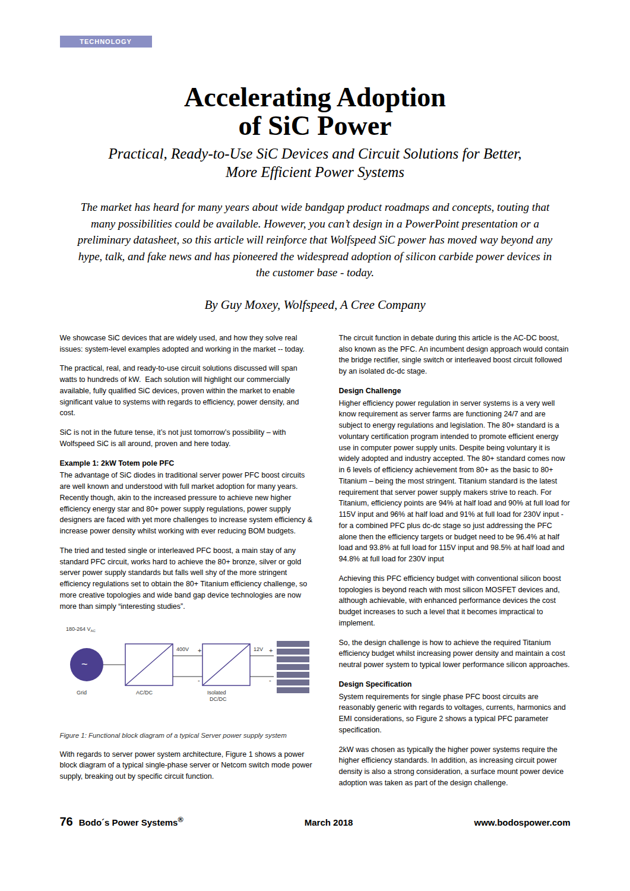TECHNOLOGY
Accelerating Adoption
of SiC Power
Practical, Ready-to-Use SiC Devices and Circuit Solutions for Better,
More Efficient Power Systems
The market has heard for many years about wide bandgap product roadmaps and concepts, touting that many possibilities could be available. However, you can’t design in a PowerPoint presentation or a preliminary datasheet, so this article will reinforce that Wolfspeed SiC power has moved way beyond any hype, talk, and fake news and has pioneered the widespread adoption of silicon carbide power devices in the customer base - today.
By Guy Moxey, Wolfspeed, A Cree Company
We showcase SiC devices that are widely used, and how they solve real issues: system-level examples adopted and working in the market -- today.
The practical, real, and ready-to-use circuit solutions discussed will span watts to hundreds of kW. Each solution will highlight our commercially available, fully qualified SiC devices, proven within the market to enable significant value to systems with regards to efficiency, power density, and cost.
SiC is not in the future tense, it’s not just tomorrow’s possibility – with Wolfspeed SiC is all around, proven and here today.
Example 1: 2kW Totem pole PFC
The advantage of SiC diodes in traditional server power PFC boost circuits are well known and understood with full market adoption for many years. Recently though, akin to the increased pressure to achieve new higher efficiency energy star and 80+ power supply regulations, power supply designers are faced with yet more challenges to increase system efficiency & increase power density whilst working with ever reducing BOM budgets.
The tried and tested single or interleaved PFC boost, a main stay of any standard PFC circuit, works hard to achieve the 80+ bronze, silver or gold server power supply standards but falls well shy of the more stringent efficiency regulations set to obtain the 80+ Titanium efficiency challenge, so more creative topologies and wide band gap device technologies are now more than simply “interesting studies”.
180-264 VAC ~ Grid AC/DC 400V + - Isolated DC/DC 12V + -
Figure 1: Functional block diagram of a typical Server power supply system
With regards to server power system architecture, Figure 1 shows a power block diagram of a typical single-phase server or Netcom switch mode power supply, breaking out by specific circuit function.
The circuit function in debate during this article is the AC-DC boost, also known as the PFC. An incumbent design approach would contain the bridge rectifier, single switch or interleaved boost circuit followed by an isolated dc-dc stage.
Design Challenge
Higher efficiency power regulation in server systems is a very well know requirement as server farms are functioning 24/7 and are subject to energy regulations and legislation. The 80+ standard is a voluntary certification program intended to promote efficient energy use in computer power supply units. Despite being voluntary it is widely adopted and industry accepted. The 80+ standard comes now in 6 levels of efficiency achievement from 80+ as the basic to 80+ Titanium – being the most stringent. Titanium standard is the latest requirement that server power supply makers strive to reach. For Titanium, efficiency points are 94% at half load and 90% at full load for 115V input and 96% at half load and 91% at full load for 230V input - for a combined PFC plus dc-dc stage so just addressing the PFC alone then the efficiency targets or budget need to be 96.4% at half load and 93.8% at full load for 115V input and 98.5% at half load and 94.8% at full load for 230V input
Achieving this PFC efficiency budget with conventional silicon boost topologies is beyond reach with most silicon MOSFET devices and, although achievable, with enhanced performance devices the cost budget increases to such a level that it becomes impractical to implement.
So, the design challenge is how to achieve the required Titanium efficiency budget whilst increasing power density and maintain a cost neutral power system to typical lower performance silicon approaches.
Design Specification
System requirements for single phase PFC boost circuits are reasonably generic with regards to voltages, currents, harmonics and EMI considerations, so Figure 2 shows a typical PFC parameter specification.
2kW was chosen as typically the higher power systems require the higher efficiency standards. In addition, as increasing circuit power density is also a strong consideration, a surface mount power device adoption was taken as part of the design challenge.
76 Bodo´s Power Systems®
March 2018
www.bodospower.com